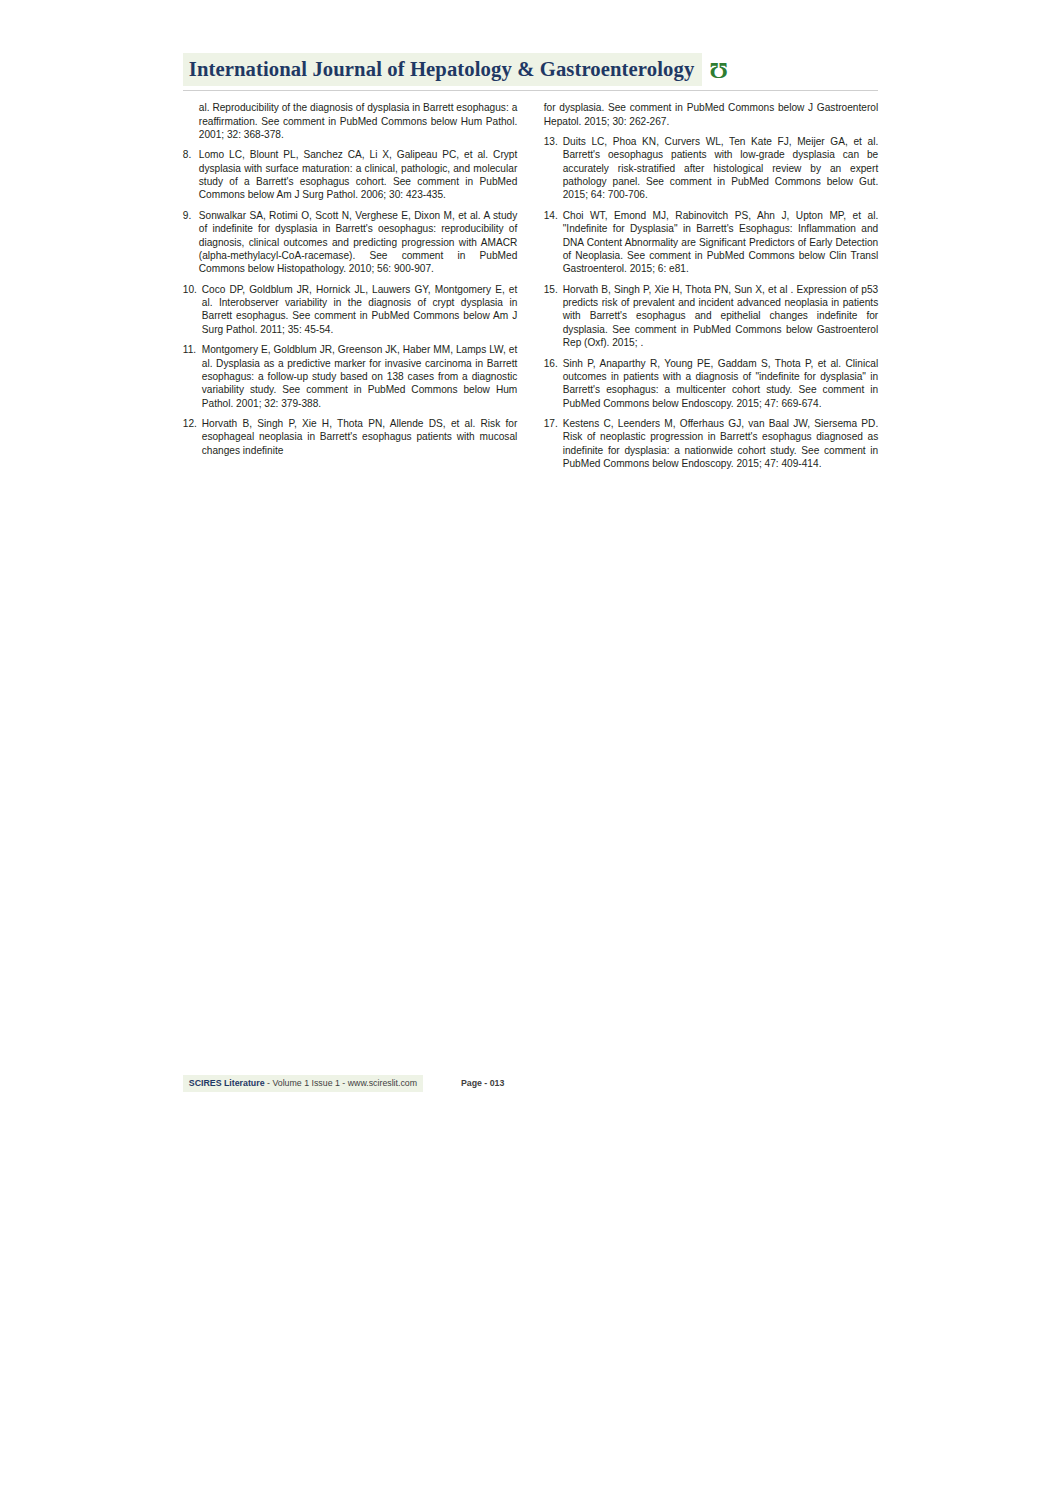International Journal of Hepatology & Gastroenterology
Ω
al. Reproducibility of the diagnosis of dysplasia in Barrett esophagus: a reaffirmation. See comment in PubMed Commons below Hum Pathol. 2001; 32: 368-378.
8. Lomo LC, Blount PL, Sanchez CA, Li X, Galipeau PC, et al. Crypt dysplasia with surface maturation: a clinical, pathologic, and molecular study of a Barrett's esophagus cohort. See comment in PubMed Commons below Am J Surg Pathol. 2006; 30: 423-435.
9. Sonwalkar SA, Rotimi O, Scott N, Verghese E, Dixon M, et al. A study of indefinite for dysplasia in Barrett's oesophagus: reproducibility of diagnosis, clinical outcomes and predicting progression with AMACR (alpha-methylacyl-CoA-racemase). See comment in PubMed Commons below Histopathology. 2010; 56: 900-907.
10. Coco DP, Goldblum JR, Hornick JL, Lauwers GY, Montgomery E, et al. Interobserver variability in the diagnosis of crypt dysplasia in Barrett esophagus. See comment in PubMed Commons below Am J Surg Pathol. 2011; 35: 45-54.
11. Montgomery E, Goldblum JR, Greenson JK, Haber MM, Lamps LW, et al. Dysplasia as a predictive marker for invasive carcinoma in Barrett esophagus: a follow-up study based on 138 cases from a diagnostic variability study. See comment in PubMed Commons below Hum Pathol. 2001; 32: 379-388.
12. Horvath B, Singh P, Xie H, Thota PN, Allende DS, et al. Risk for esophageal neoplasia in Barrett's esophagus patients with mucosal changes indefinite
for dysplasia. See comment in PubMed Commons below J Gastroenterol Hepatol. 2015; 30: 262-267.
13. Duits LC, Phoa KN, Curvers WL, Ten Kate FJ, Meijer GA, et al. Barrett's oesophagus patients with low-grade dysplasia can be accurately risk-stratified after histological review by an expert pathology panel. See comment in PubMed Commons below Gut. 2015; 64: 700-706.
14. Choi WT, Emond MJ, Rabinovitch PS, Ahn J, Upton MP, et al. "Indefinite for Dysplasia" in Barrett's Esophagus: Inflammation and DNA Content Abnormality are Significant Predictors of Early Detection of Neoplasia. See comment in PubMed Commons below Clin Transl Gastroenterol. 2015; 6: e81.
15. Horvath B, Singh P, Xie H, Thota PN, Sun X, et al . Expression of p53 predicts risk of prevalent and incident advanced neoplasia in patients with Barrett's esophagus and epithelial changes indefinite for dysplasia. See comment in PubMed Commons below Gastroenterol Rep (Oxf). 2015; .
16. Sinh P, Anaparthy R, Young PE, Gaddam S, Thota P, et al. Clinical outcomes in patients with a diagnosis of "indefinite for dysplasia" in Barrett's esophagus: a multicenter cohort study. See comment in PubMed Commons below Endoscopy. 2015; 47: 669-674.
17. Kestens C, Leenders M, Offerhaus GJ, van Baal JW, Siersema PD. Risk of neoplastic progression in Barrett's esophagus diagnosed as indefinite for dysplasia: a nationwide cohort study. See comment in PubMed Commons below Endoscopy. 2015; 47: 409-414.
SCIRES Literature - Volume 1 Issue 1 - www.scireslit.com
Page - 013